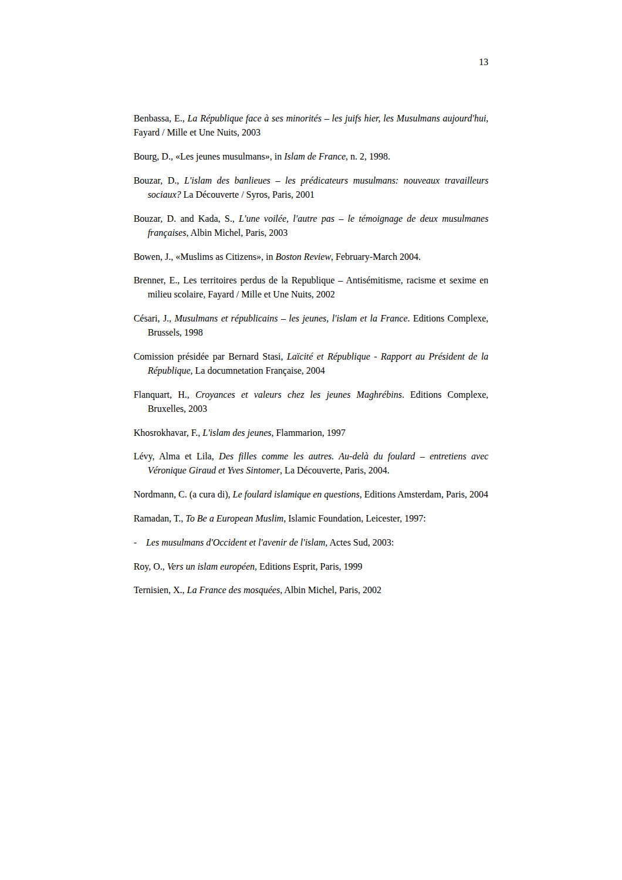13
Benbassa, E., La République face à ses minorités – les juifs hier, les Musulmans aujourd'hui, Fayard / Mille et Une Nuits, 2003
Bourg, D., «Les jeunes musulmans», in Islam de France, n. 2, 1998.
Bouzar, D., L'islam des banlieues – les prédicateurs musulmans: nouveaux travailleurs sociaux? La Découverte / Syros, Paris, 2001
Bouzar, D. and Kada, S., L'une voilée, l'autre pas – le témoignage de deux musulmanes françaises, Albin Michel, Paris, 2003
Bowen, J., «Muslims as Citizens», in Boston Review, February-March 2004.
Brenner, E., Les territoires perdus de la Republique – Antisémitisme, racisme et sexime en milieu scolaire, Fayard / Mille et Une Nuits, 2002
Césari, J., Musulmans et républicains – les jeunes, l'islam et la France. Editions Complexe, Brussels, 1998
Comission présidée par Bernard Stasi, Laïcité et République - Rapport au Président de la République, La documnetation Française, 2004
Flanquart, H., Croyances et valeurs chez les jeunes Maghrébins. Editions Complexe, Bruxelles, 2003
Khosrokhavar, F., L'islam des jeunes, Flammarion, 1997
Lévy, Alma et Lila, Des filles comme les autres. Au-delà du foulard – entretiens avec Véronique Giraud et Yves Sintomer, La Découverte, Paris, 2004.
Nordmann, C. (a cura di), Le foulard islamique en questions, Editions Amsterdam, Paris, 2004
Ramadan, T., To Be a European Muslim, Islamic Foundation, Leicester, 1997:
- Les musulmans d'Occident et l'avenir de l'islam, Actes Sud, 2003:
Roy, O., Vers un islam européen, Editions Esprit, Paris, 1999
Ternisien, X., La France des mosquées, Albin Michel, Paris, 2002